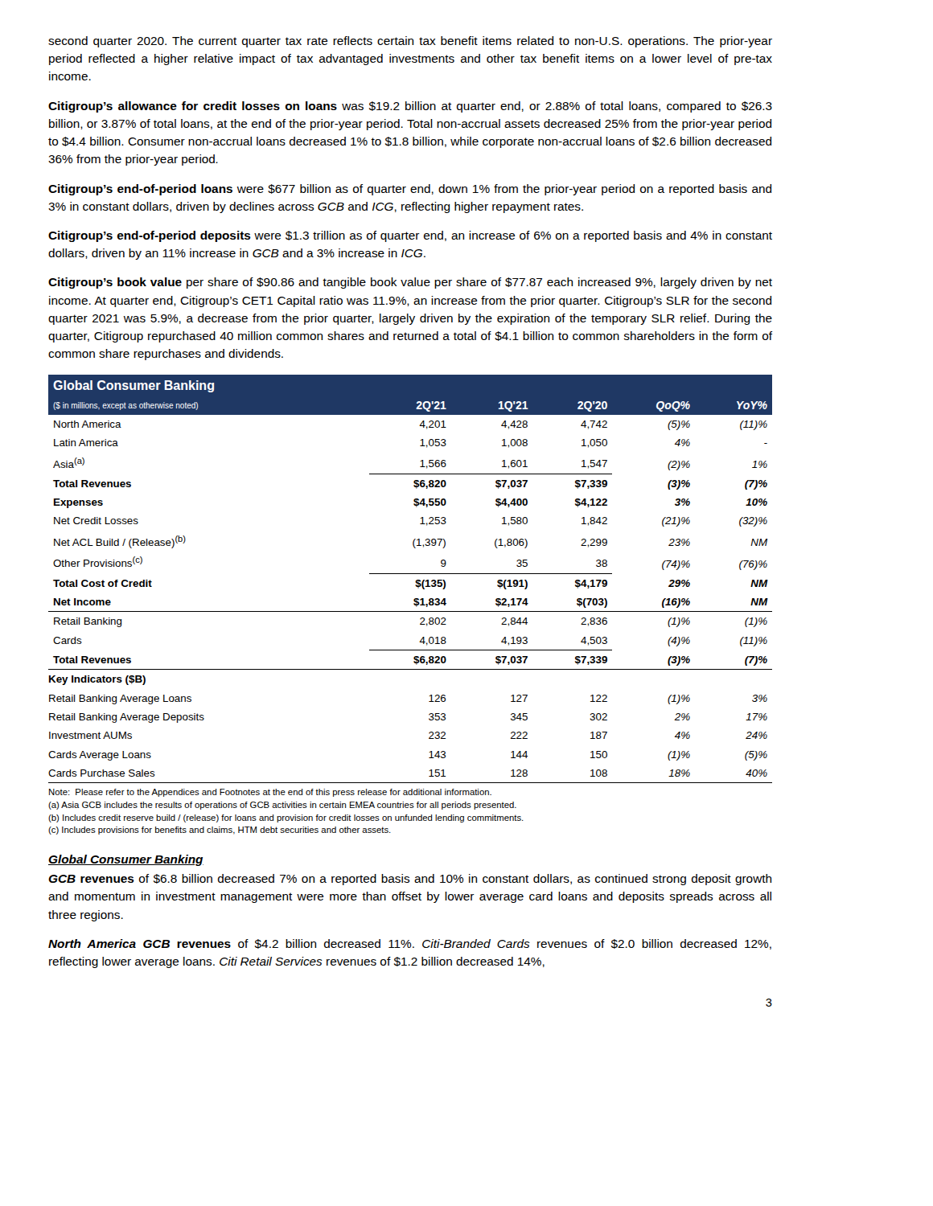second quarter 2020. The current quarter tax rate reflects certain tax benefit items related to non-U.S. operations. The prior-year period reflected a higher relative impact of tax advantaged investments and other tax benefit items on a lower level of pre-tax income.
Citigroup’s allowance for credit losses on loans was $19.2 billion at quarter end, or 2.88% of total loans, compared to $26.3 billion, or 3.87% of total loans, at the end of the prior-year period. Total non-accrual assets decreased 25% from the prior-year period to $4.4 billion. Consumer non-accrual loans decreased 1% to $1.8 billion, while corporate non-accrual loans of $2.6 billion decreased 36% from the prior-year period.
Citigroup’s end-of-period loans were $677 billion as of quarter end, down 1% from the prior-year period on a reported basis and 3% in constant dollars, driven by declines across GCB and ICG, reflecting higher repayment rates.
Citigroup’s end-of-period deposits were $1.3 trillion as of quarter end, an increase of 6% on a reported basis and 4% in constant dollars, driven by an 11% increase in GCB and a 3% increase in ICG.
Citigroup’s book value per share of $90.86 and tangible book value per share of $77.87 each increased 9%, largely driven by net income. At quarter end, Citigroup’s CET1 Capital ratio was 11.9%, an increase from the prior quarter. Citigroup’s SLR for the second quarter 2021 was 5.9%, a decrease from the prior quarter, largely driven by the expiration of the temporary SLR relief. During the quarter, Citigroup repurchased 40 million common shares and returned a total of $4.1 billion to common shareholders in the form of common share repurchases and dividends.
| Global Consumer Banking ($ in millions, except as otherwise noted) | 2Q'21 | 1Q'21 | 2Q'20 | QoQ% | YoY% |
| North America | 4,201 | 4,428 | 4,742 | (5)% | (11)% |
| Latin America | 1,053 | 1,008 | 1,050 | 4% | - |
| Asia (a) | 1,566 | 1,601 | 1,547 | (2)% | 1% |
| Total Revenues | $6,820 | $7,037 | $7,339 | (3)% | (7)% |
| Expenses | $4,550 | $4,400 | $4,122 | 3% | 10% |
| Net Credit Losses | 1,253 | 1,580 | 1,842 | (21)% | (32)% |
| Net ACL Build / (Release) (b) | (1,397) | (1,806) | 2,299 | 23% | NM |
| Other Provisions (c) | 9 | 35 | 38 | (74)% | (76)% |
| Total Cost of Credit | $(135) | $(191) | $4,179 | 29% | NM |
| Net Income | $1,834 | $2,174 | $(703) | (16)% | NM |
| Retail Banking | 2,802 | 2,844 | 2,836 | (1)% | (1)% |
| Cards | 4,018 | 4,193 | 4,503 | (4)% | (11)% |
| Total Revenues | $6,820 | $7,037 | $7,339 | (3)% | (7)% |
| Key Indicators ($B) | | | | | |
| Retail Banking Average Loans | 126 | 127 | 122 | (1)% | 3% |
| Retail Banking Average Deposits | 353 | 345 | 302 | 2% | 17% |
| Investment AUMs | 232 | 222 | 187 | 4% | 24% |
| Cards Average Loans | 143 | 144 | 150 | (1)% | (5)% |
| Cards Purchase Sales | 151 | 128 | 108 | 18% | 40% |
Note: Please refer to the Appendices and Footnotes at the end of this press release for additional information.
(a) Asia GCB includes the results of operations of GCB activities in certain EMEA countries for all periods presented.
(b) Includes credit reserve build / (release) for loans and provision for credit losses on unfunded lending commitments.
(c) Includes provisions for benefits and claims, HTM debt securities and other assets.
Global Consumer Banking
GCB revenues of $6.8 billion decreased 7% on a reported basis and 10% in constant dollars, as continued strong deposit growth and momentum in investment management were more than offset by lower average card loans and deposits spreads across all three regions.
North America GCB revenues of $4.2 billion decreased 11%. Citi-Branded Cards revenues of $2.0 billion decreased 12%, reflecting lower average loans. Citi Retail Services revenues of $1.2 billion decreased 14%,
3